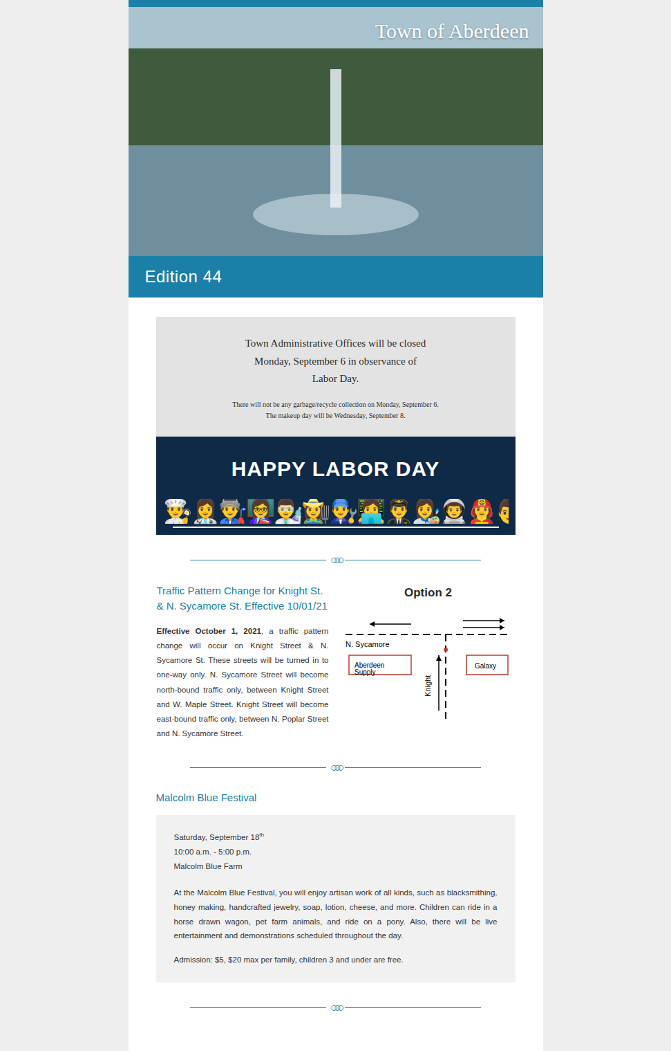Town of Aberdeen
Edition 44
Town Administrative Offices will be closed
Monday, September 6 in observance of
Labor Day.
There will not be any garbage/recycle collection on Monday, September 6.
The makeup day will be Wednesday, September 8.
HAPPY LABOR DAY
👨‍🍳👩‍⚕️👨‍🏭👩‍🏫👨‍🔬👩‍🌾👨‍🔧👩‍💻👨‍✈️👩‍🎨👨‍🚀👩‍🚒👨‍🍲👩‍🔧👨‍🔬👩‍💼
○○○
| Traffic Pattern Change for Knight St. & N. Sycamore St. Effective 10/01/21 Effective October 1, 2021 , a traffic pattern change will occur on Knight Street & N. Sycamore St. These streets will be turned in to one-way only. N. Sycamore Street will become north-bound traffic only, between Knight Street and W. Maple Street. Knight Street will become east-bound traffic only, between N. Poplar Street and N. Sycamore Street. | Option 2 N. Sycamore Knight Aberdeen Supply Galaxy |
○○○
Malcolm Blue Festival
Saturday, September 18th
10:00 a.m. - 5:00 p.m.
Malcolm Blue Farm
At the Malcolm Blue Festival, you will enjoy artisan work of all kinds, such as blacksmithing, honey making, handcrafted jewelry, soap, lotion, cheese, and more. Children can ride in a horse drawn wagon, pet farm animals, and ride on a pony. Also, there will be live entertainment and demonstrations scheduled throughout the day.
Admission: $5, $20 max per family, children 3 and under are free.
○○○